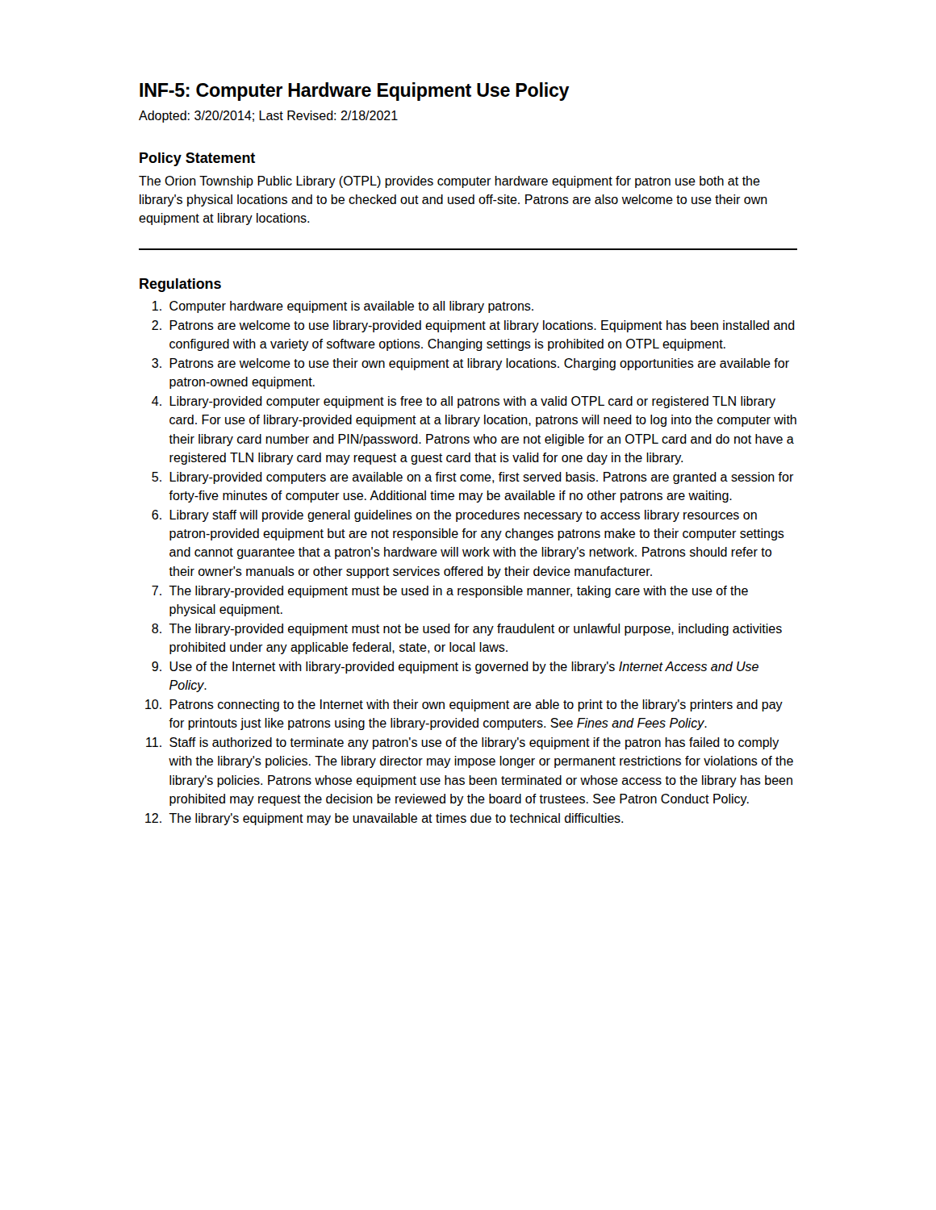INF-5: Computer Hardware Equipment Use Policy
Adopted: 3/20/2014; Last Revised: 2/18/2021
Policy Statement
The Orion Township Public Library (OTPL) provides computer hardware equipment for patron use both at the library's physical locations and to be checked out and used off-site. Patrons are also welcome to use their own equipment at library locations.
Regulations
Computer hardware equipment is available to all library patrons.
Patrons are welcome to use library-provided equipment at library locations. Equipment has been installed and configured with a variety of software options. Changing settings is prohibited on OTPL equipment.
Patrons are welcome to use their own equipment at library locations. Charging opportunities are available for patron-owned equipment.
Library-provided computer equipment is free to all patrons with a valid OTPL card or registered TLN library card. For use of library-provided equipment at a library location, patrons will need to log into the computer with their library card number and PIN/password. Patrons who are not eligible for an OTPL card and do not have a registered TLN library card may request a guest card that is valid for one day in the library.
Library-provided computers are available on a first come, first served basis. Patrons are granted a session for forty-five minutes of computer use. Additional time may be available if no other patrons are waiting.
Library staff will provide general guidelines on the procedures necessary to access library resources on patron-provided equipment but are not responsible for any changes patrons make to their computer settings and cannot guarantee that a patron's hardware will work with the library's network. Patrons should refer to their owner's manuals or other support services offered by their device manufacturer.
The library-provided equipment must be used in a responsible manner, taking care with the use of the physical equipment.
The library-provided equipment must not be used for any fraudulent or unlawful purpose, including activities prohibited under any applicable federal, state, or local laws.
Use of the Internet with library-provided equipment is governed by the library's Internet Access and Use Policy.
Patrons connecting to the Internet with their own equipment are able to print to the library's printers and pay for printouts just like patrons using the library-provided computers. See Fines and Fees Policy.
Staff is authorized to terminate any patron's use of the library's equipment if the patron has failed to comply with the library's policies. The library director may impose longer or permanent restrictions for violations of the library's policies. Patrons whose equipment use has been terminated or whose access to the library has been prohibited may request the decision be reviewed by the board of trustees. See Patron Conduct Policy.
The library's equipment may be unavailable at times due to technical difficulties.